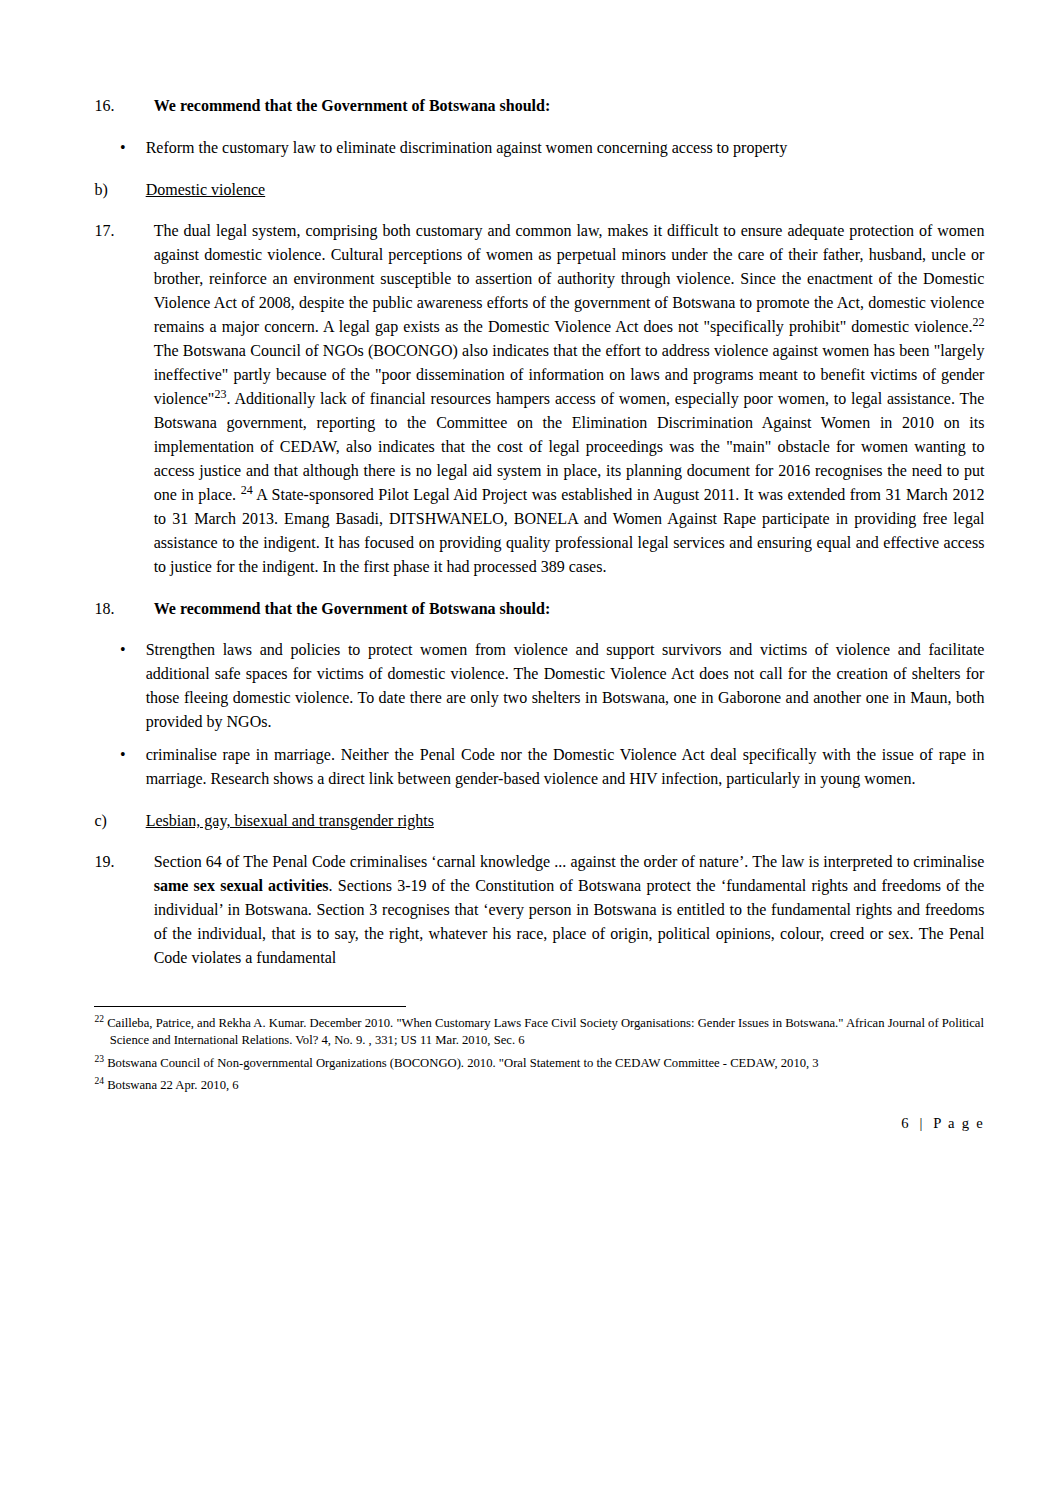16.
We recommend that the Government of Botswana should:
•
Reform the customary law to eliminate discrimination against women concerning access to property
b)
Domestic violence
17.
The dual legal system, comprising both customary and common law, makes it difficult to ensure adequate protection of women against domestic violence. Cultural perceptions of women as perpetual minors under the care of their father, husband, uncle or brother, reinforce an environment susceptible to assertion of authority through violence. Since the enactment of the Domestic Violence Act of 2008, despite the public awareness efforts of the government of Botswana to promote the Act, domestic violence remains a major concern. A legal gap exists as the Domestic Violence Act does not "specifically prohibit" domestic violence.22 The Botswana Council of NGOs (BOCONGO) also indicates that the effort to address violence against women has been "largely ineffective" partly because of the "poor dissemination of information on laws and programs meant to benefit victims of gender violence"23. Additionally lack of financial resources hampers access of women, especially poor women, to legal assistance. The Botswana government, reporting to the Committee on the Elimination Discrimination Against Women in 2010 on its implementation of CEDAW, also indicates that the cost of legal proceedings was the "main" obstacle for women wanting to access justice and that although there is no legal aid system in place, its planning document for 2016 recognises the need to put one in place. 24 A State-sponsored Pilot Legal Aid Project was established in August 2011. It was extended from 31 March 2012 to 31 March 2013. Emang Basadi, DITSHWANELO, BONELA and Women Against Rape participate in providing free legal assistance to the indigent. It has focused on providing quality professional legal services and ensuring equal and effective access to justice for the indigent. In the first phase it had processed 389 cases.
18.
We recommend that the Government of Botswana should:
• Strengthen laws and policies to protect women from violence and support survivors and victims of violence and facilitate additional safe spaces for victims of domestic violence. The Domestic Violence Act does not call for the creation of shelters for those fleeing domestic violence. To date there are only two shelters in Botswana, one in Gaborone and another one in Maun, both provided by NGOs.
• criminalise rape in marriage. Neither the Penal Code nor the Domestic Violence Act deal specifically with the issue of rape in marriage. Research shows a direct link between gender-based violence and HIV infection, particularly in young women.
c)
Lesbian, gay, bisexual and transgender rights
19.
Section 64 of The Penal Code criminalises ‘carnal knowledge ... against the order of nature’. The law is interpreted to criminalise same sex sexual activities. Sections 3-19 of the Constitution of Botswana protect the ‘fundamental rights and freedoms of the individual’ in Botswana. Section 3 recognises that ‘every person in Botswana is entitled to the fundamental rights and freedoms of the individual, that is to say, the right, whatever his race, place of origin, political opinions, colour, creed or sex. The Penal Code violates a fundamental
22 Cailleba, Patrice, and Rekha A. Kumar. December 2010. "When Customary Laws Face Civil Society Organisations: Gender Issues in Botswana." African Journal of Political Science and International Relations. Vol? 4, No. 9. , 331; US 11 Mar. 2010, Sec. 6
23 Botswana Council of Non-governmental Organizations (BOCONGO). 2010. "Oral Statement to the CEDAW Committee - CEDAW, 2010, 3
24 Botswana 22 Apr. 2010, 6
6 | P a g e